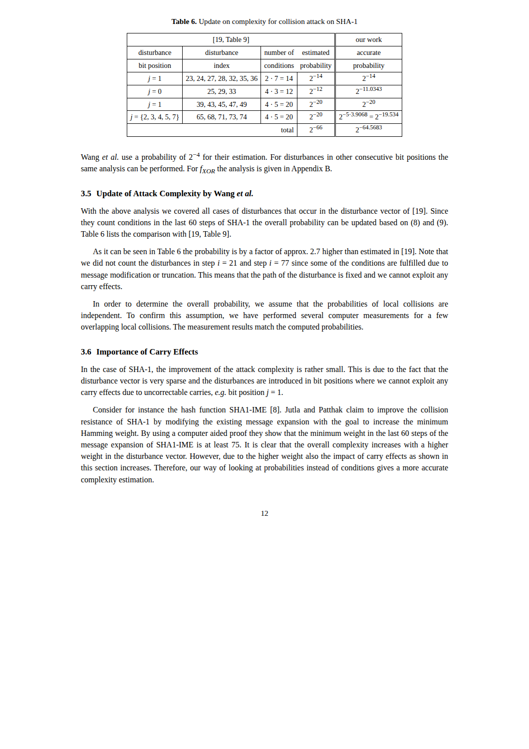Table 6. Update on complexity for collision attack on SHA-1
| [19, Table 9] | our work |
| disturbance | disturbance | number of | estimated | accurate |
| bit position | index | conditions | probability | probability |
| j = 1 | 23, 24, 27, 28, 32, 35, 36 | 2 · 7 = 14 | 2 −14 | 2 −14 |
| j = 0 | 25, 29, 33 | 4 · 3 = 12 | 2 −12 | 2 −11.0343 |
| j = 1 | 39, 43, 45, 47, 49 | 4 · 5 = 20 | 2 −20 | 2 −20 |
| j = {2, 3, 4, 5, 7} | 65, 68, 71, 73, 74 | 4 · 5 = 20 | 2 −20 | 2 −5·3.9068 = 2 −19.534 |
| total | 2 −66 | 2 −64.5683 |
Wang et al. use a probability of 2−4 for their estimation. For disturbances in other consecutive bit positions the same analysis can be performed. For fXOR the analysis is given in Appendix B.
3.5 Update of Attack Complexity by Wang et al.
With the above analysis we covered all cases of disturbances that occur in the disturbance vector of [19]. Since they count conditions in the last 60 steps of SHA-1 the overall probability can be updated based on (8) and (9). Table 6 lists the comparison with [19, Table 9].
As it can be seen in Table 6 the probability is by a factor of approx. 2.7 higher than estimated in [19]. Note that we did not count the disturbances in step i = 21 and step i = 77 since some of the conditions are fulfilled due to message modification or truncation. This means that the path of the disturbance is fixed and we cannot exploit any carry effects.
In order to determine the overall probability, we assume that the probabilities of local collisions are independent. To confirm this assumption, we have performed several computer measurements for a few overlapping local collisions. The measurement results match the computed probabilities.
3.6 Importance of Carry Effects
In the case of SHA-1, the improvement of the attack complexity is rather small. This is due to the fact that the disturbance vector is very sparse and the disturbances are introduced in bit positions where we cannot exploit any carry effects due to uncorrectable carries, e.g. bit position j = 1.
Consider for instance the hash function SHA1-IME [8]. Jutla and Patthak claim to improve the collision resistance of SHA-1 by modifying the existing message expansion with the goal to increase the minimum Hamming weight. By using a computer aided proof they show that the minimum weight in the last 60 steps of the message expansion of SHA1-IME is at least 75. It is clear that the overall complexity increases with a higher weight in the disturbance vector. However, due to the higher weight also the impact of carry effects as shown in this section increases. Therefore, our way of looking at probabilities instead of conditions gives a more accurate complexity estimation.
12